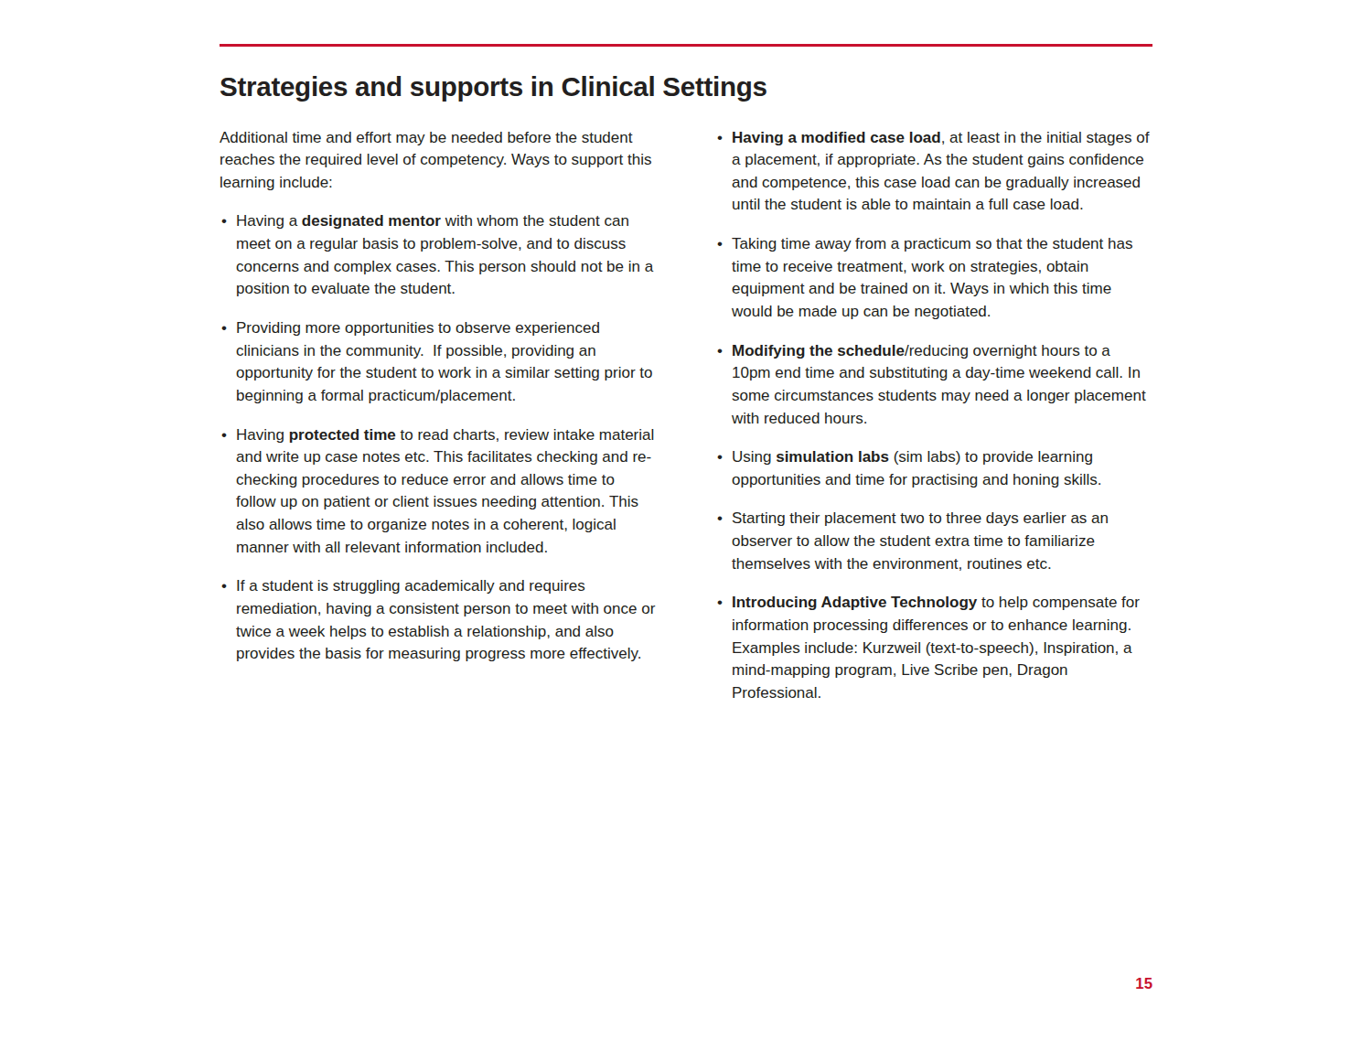Strategies and supports in Clinical Settings
Additional time and effort may be needed before the student reaches the required level of competency. Ways to support this learning include:
Having a designated mentor with whom the student can meet on a regular basis to problem-solve, and to discuss concerns and complex cases. This person should not be in a position to evaluate the student.
Providing more opportunities to observe experienced clinicians in the community. If possible, providing an opportunity for the student to work in a similar setting prior to beginning a formal practicum/placement.
Having protected time to read charts, review intake material and write up case notes etc. This facilitates checking and re-checking procedures to reduce error and allows time to follow up on patient or client issues needing attention. This also allows time to organize notes in a coherent, logical manner with all relevant information included.
If a student is struggling academically and requires remediation, having a consistent person to meet with once or twice a week helps to establish a relationship, and also provides the basis for measuring progress more effectively.
Having a modified case load, at least in the initial stages of a placement, if appropriate. As the student gains confidence and competence, this case load can be gradually increased until the student is able to maintain a full case load.
Taking time away from a practicum so that the student has time to receive treatment, work on strategies, obtain equipment and be trained on it. Ways in which this time would be made up can be negotiated.
Modifying the schedule/reducing overnight hours to a 10pm end time and substituting a day-time weekend call. In some circumstances students may need a longer placement with reduced hours.
Using simulation labs (sim labs) to provide learning opportunities and time for practising and honing skills.
Starting their placement two to three days earlier as an observer to allow the student extra time to familiarize themselves with the environment, routines etc.
Introducing Adaptive Technology to help compensate for information processing differences or to enhance learning. Examples include: Kurzweil (text-to-speech), Inspiration, a mind-mapping program, Live Scribe pen, Dragon Professional.
15